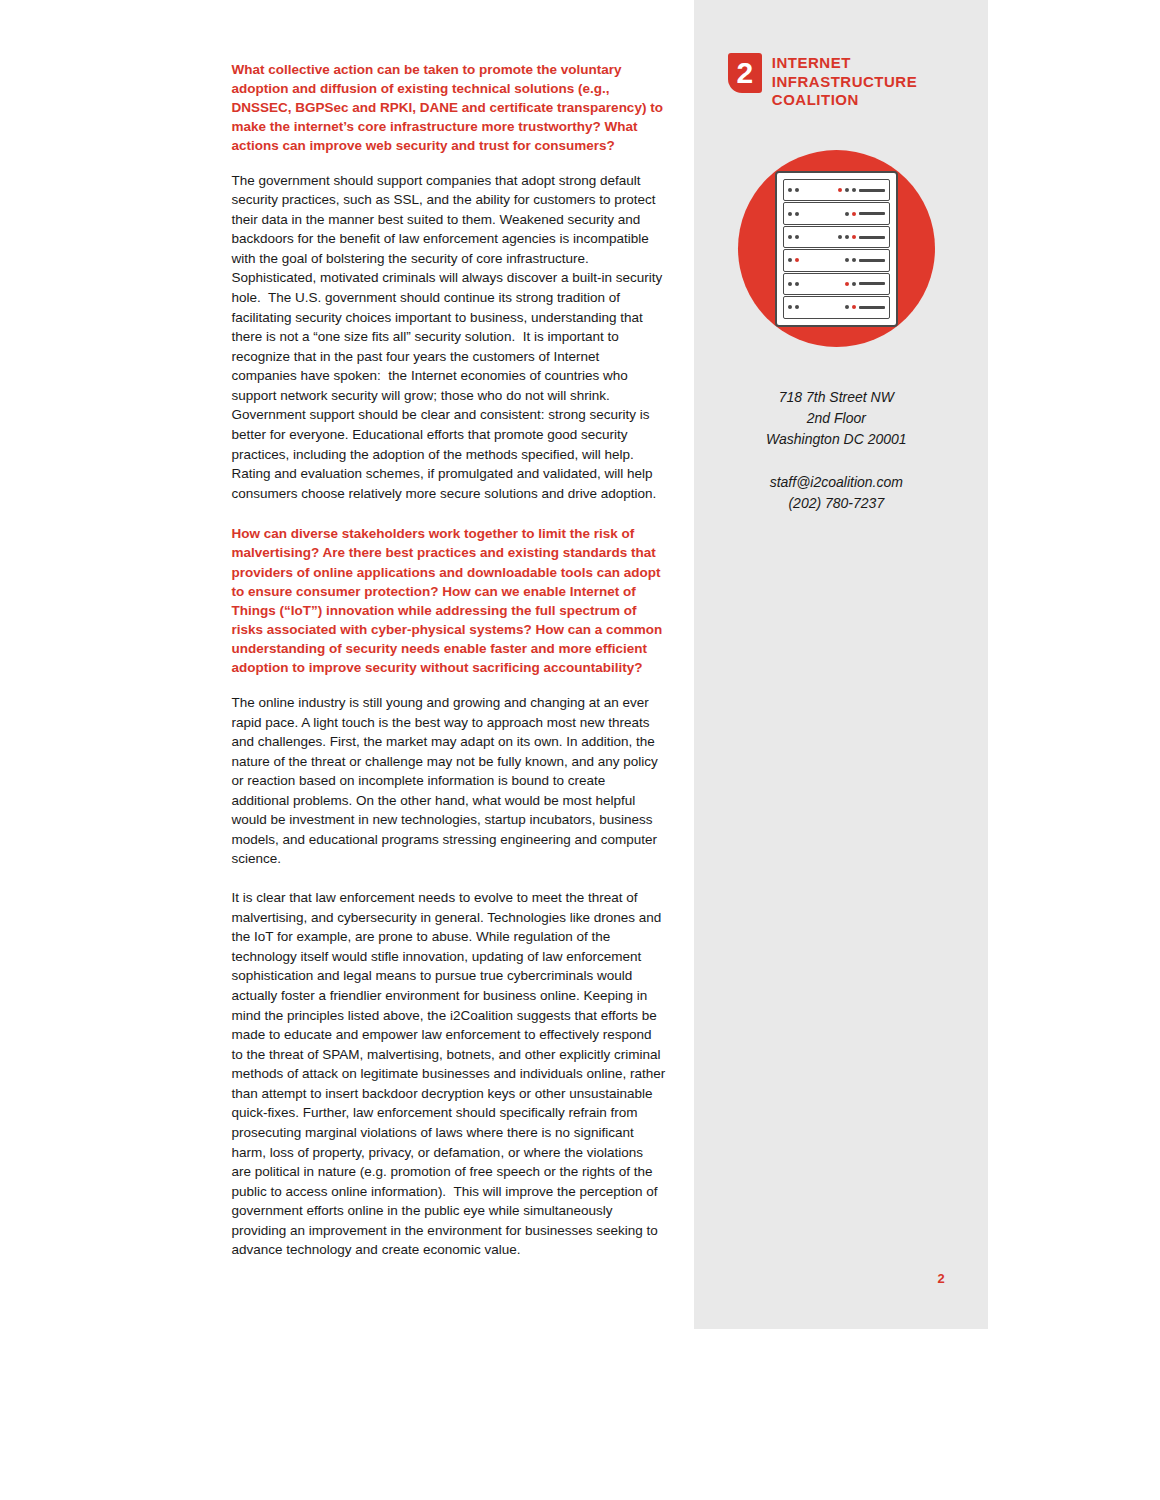What collective action can be taken to promote the voluntary adoption and diffusion of existing technical solutions (e.g., DNSSEC, BGPSec and RPKI, DANE and certificate transparency) to make the internet’s core infrastructure more trustworthy? What actions can improve web security and trust for consumers?
The government should support companies that adopt strong default security practices, such as SSL, and the ability for customers to protect their data in the manner best suited to them. Weakened security and backdoors for the benefit of law enforcement agencies is incompatible with the goal of bolstering the security of core infrastructure. Sophisticated, motivated criminals will always discover a built-in security hole. The U.S. government should continue its strong tradition of facilitating security choices important to business, understanding that there is not a “one size fits all” security solution. It is important to recognize that in the past four years the customers of Internet companies have spoken: the Internet economies of countries who support network security will grow; those who do not will shrink. Government support should be clear and consistent: strong security is better for everyone. Educational efforts that promote good security practices, including the adoption of the methods specified, will help. Rating and evaluation schemes, if promulgated and validated, will help consumers choose relatively more secure solutions and drive adoption.
How can diverse stakeholders work together to limit the risk of malvertising? Are there best practices and existing standards that providers of online applications and downloadable tools can adopt to ensure consumer protection? How can we enable Internet of Things (“IoT”) innovation while addressing the full spectrum of risks associated with cyber-physical systems? How can a common understanding of security needs enable faster and more efficient adoption to improve security without sacrificing accountability?
The online industry is still young and growing and changing at an ever rapid pace. A light touch is the best way to approach most new threats and challenges. First, the market may adapt on its own. In addition, the nature of the threat or challenge may not be fully known, and any policy or reaction based on incomplete information is bound to create additional problems. On the other hand, what would be most helpful would be investment in new technologies, startup incubators, business models, and educational programs stressing engineering and computer science.
It is clear that law enforcement needs to evolve to meet the threat of malvertising, and cybersecurity in general. Technologies like drones and the IoT for example, are prone to abuse. While regulation of the technology itself would stifle innovation, updating of law enforcement sophistication and legal means to pursue true cybercriminals would actually foster a friendlier environment for business online. Keeping in mind the principles listed above, the i2Coalition suggests that efforts be made to educate and empower law enforcement to effectively respond to the threat of SPAM, malvertising, botnets, and other explicitly criminal methods of attack on legitimate businesses and individuals online, rather than attempt to insert backdoor decryption keys or other unsustainable quick-fixes. Further, law enforcement should specifically refrain from prosecuting marginal violations of laws where there is no significant harm, loss of property, privacy, or defamation, or where the violations are political in nature (e.g. promotion of free speech or the rights of the public to access online information). This will improve the perception of government efforts online in the public eye while simultaneously providing an improvement in the environment for businesses seeking to advance technology and create economic value.
2
Internet
Infrastructure
Coalition
718 7th Street NW
2nd Floor
Washington DC 20001
staff@i2coalition.com
(202) 780-7237
2